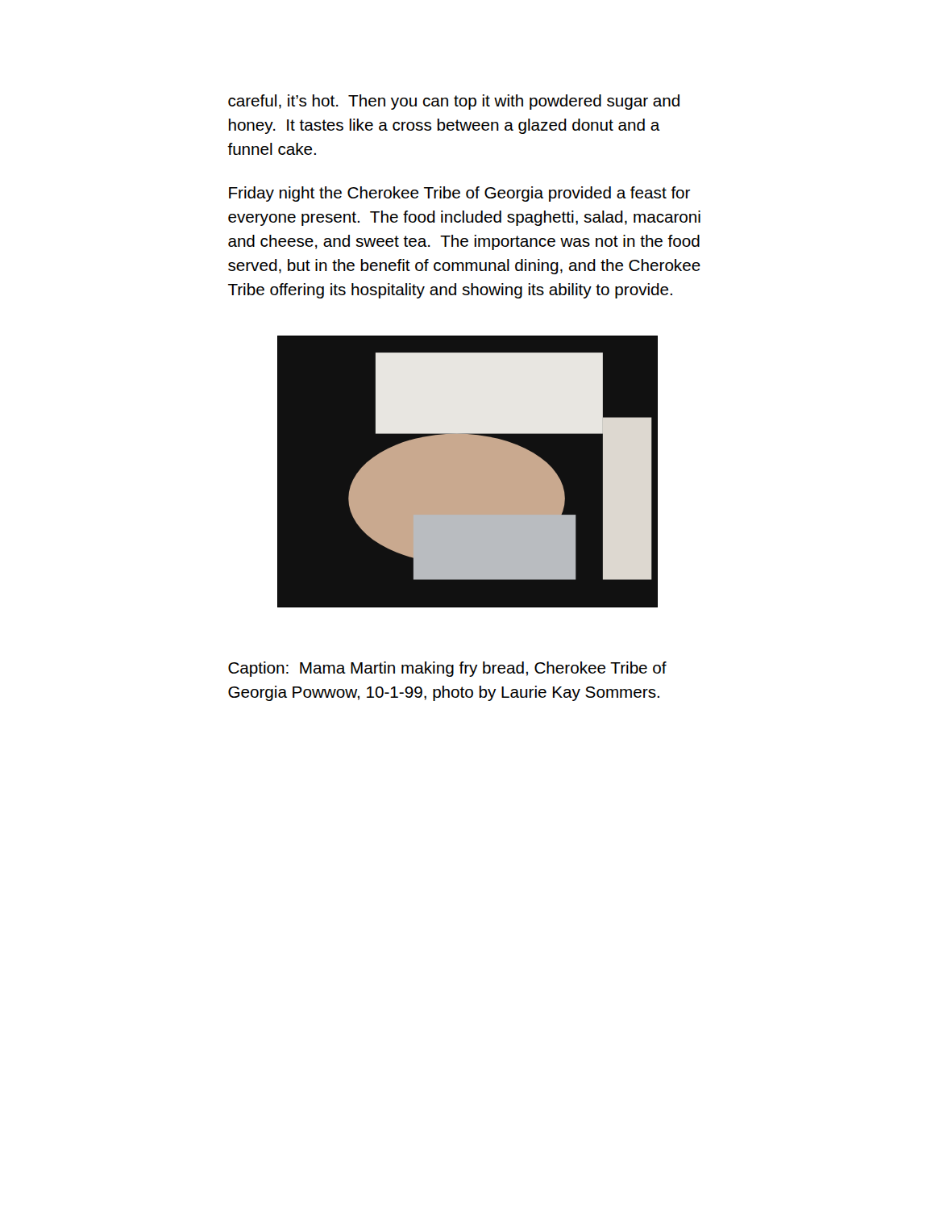careful, it’s hot. Then you can top it with powdered sugar and honey. It tastes like a cross between a glazed donut and a funnel cake.
Friday night the Cherokee Tribe of Georgia provided a feast for everyone present. The food included spaghetti, salad, macaroni and cheese, and sweet tea. The importance was not in the food served, but in the benefit of communal dining, and the Cherokee Tribe offering its hospitality and showing its ability to provide.
Caption: Mama Martin making fry bread, Cherokee Tribe of Georgia Powwow, 10-1-99, photo by Laurie Kay Sommers.